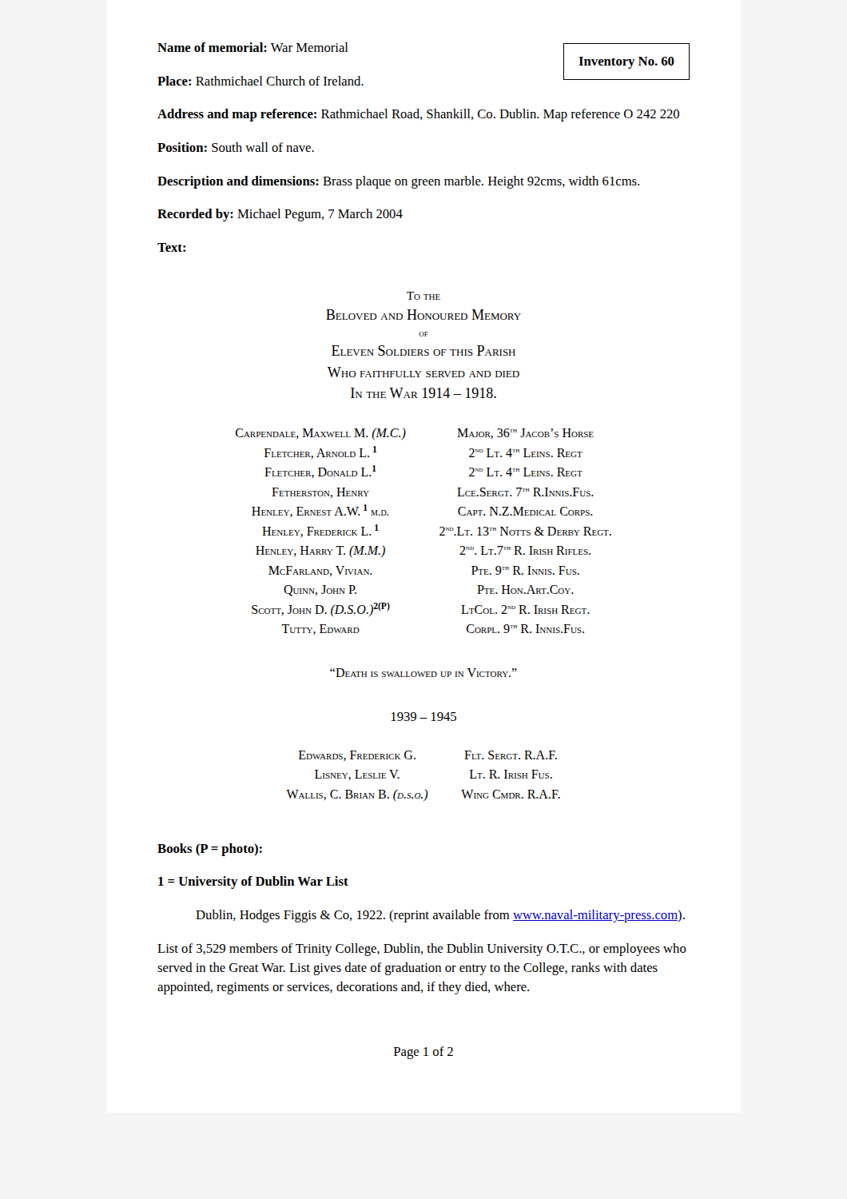Inventory No. 60
Name of memorial: War Memorial
Place: Rathmichael Church of Ireland.
Address and map reference: Rathmichael Road, Shankill, Co. Dublin. Map reference O 242 220
Position: South wall of nave.
Description and dimensions: Brass plaque on green marble. Height 92cms, width 61cms.
Recorded by: Michael Pegum, 7 March 2004
Text:
To the
Beloved and Honoured Memory
of
Eleven Soldiers of this Parish
Who faithfully served and died
In the War 1914 – 1918.
| Carpendale, Maxwell M. (M.C.) | Major, 36 th Jacob’s Horse |
| Fletcher, Arnold L. 1 | 2 nd Lt. 4 th Leins. Regt |
| Fletcher, Donald L. 1 | 2 nd Lt. 4 th Leins. Regt |
| Fetherston, Henry | Lce.Sergt. 7 th R.Innis.Fus. |
| Henley, Ernest A.W. 1 m.d. | Capt. N.Z.Medical Corps. |
| Henley, Frederick L. 1 | 2 nd .Lt. 13 th Notts & Derby Regt. |
| Henley, Harry T. (M.M.) | 2 nd . Lt.7 th R. Irish Rifles. |
| McFarland, Vivian. | Pte. 9 th R. Innis. Fus. |
| Quinn, John P. | Pte. Hon.Art.Coy. |
| Scott, John D. (D.S.O.) 2(P) | LtCol. 2 nd R. Irish Regt. |
| Tutty, Edward | Corpl. 9 th R. Innis.Fus. |
“Death is swallowed up in Victory.”
1939 – 1945
| Edwards, Frederick G. | Flt. Sergt. R.A.F. |
| Lisney, Leslie V. | Lt. R. Irish Fus. |
| Wallis, C. Brian B. (d.s.o.) | Wing Cmdr. R.A.F. |
Books (P = photo):
1 = University of Dublin War List
Dublin, Hodges Figgis & Co, 1922. (reprint available from www.naval-military-press.com).
List of 3,529 members of Trinity College, Dublin, the Dublin University O.T.C., or employees who served in the Great War. List gives date of graduation or entry to the College, ranks with dates appointed, regiments or services, decorations and, if they died, where.
Page 1 of 2